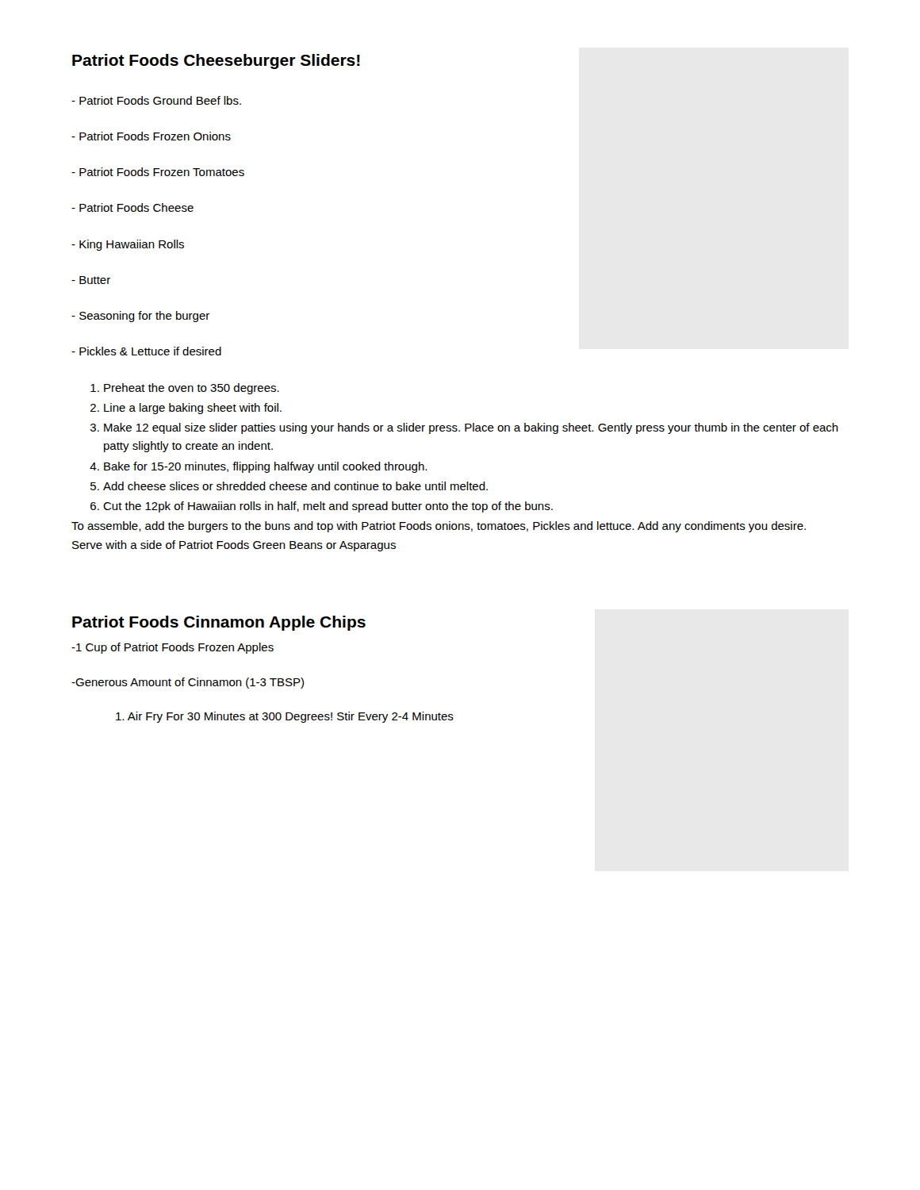Patriot Foods Cheeseburger Sliders!
- Patriot Foods Ground Beef lbs.
- Patriot Foods Frozen Onions
- Patriot Foods Frozen Tomatoes
- Patriot Foods Cheese
- King Hawaiian Rolls
- Butter
- Seasoning for the burger
- Pickles & Lettuce if desired
Preheat the oven to 350 degrees.
Line a large baking sheet with foil.
Make 12 equal size slider patties using your hands or a slider press. Place on a baking sheet. Gently press your thumb in the center of each patty slightly to create an indent.
Bake for 15-20 minutes, flipping halfway until cooked through.
Add cheese slices or shredded cheese and continue to bake until melted.
Cut the 12pk of Hawaiian rolls in half, melt and spread butter onto the top of the buns.
To assemble, add the burgers to the buns and top with Patriot Foods onions, tomatoes, Pickles and lettuce. Add any condiments you desire.
Serve with a side of Patriot Foods Green Beans or Asparagus
Patriot Foods Cinnamon Apple Chips
-1 Cup of Patriot Foods Frozen Apples
-Generous Amount of Cinnamon (1-3 TBSP)
1. Air Fry For 30 Minutes at 300 Degrees! Stir Every 2-4 Minutes